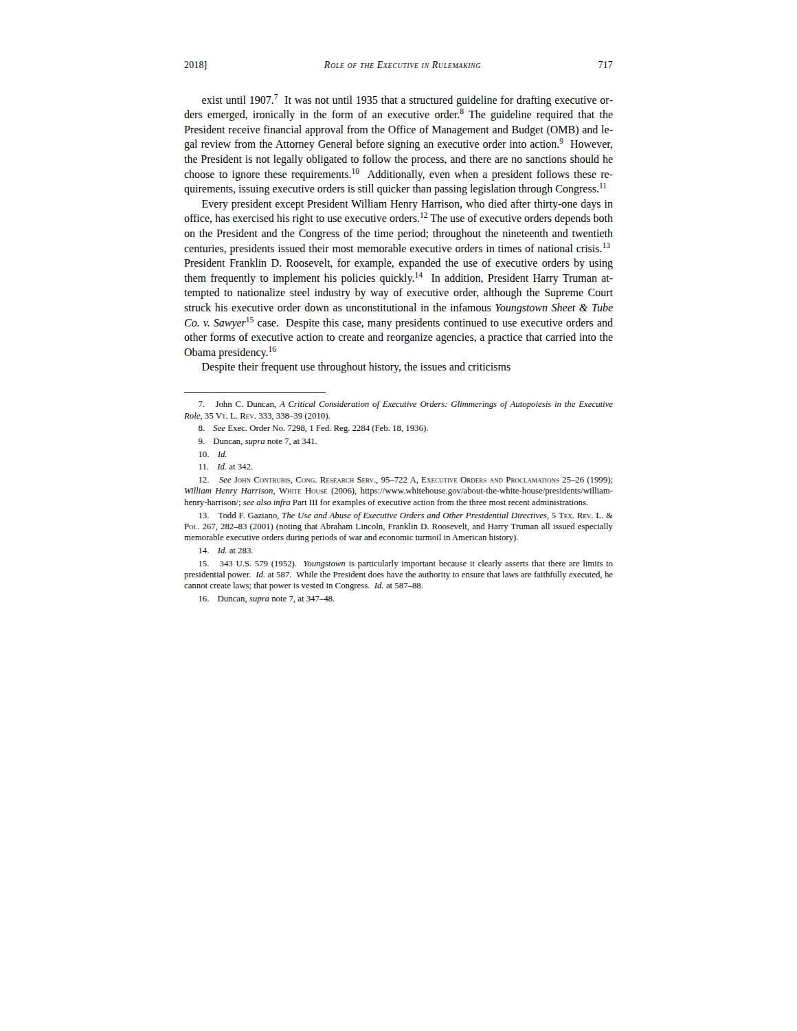2018] Role of the Executive in Rulemaking 717
exist until 1907.7 It was not until 1935 that a structured guideline for drafting executive orders emerged, ironically in the form of an executive order.8 The guideline required that the President receive financial approval from the Office of Management and Budget (OMB) and legal review from the Attorney General before signing an executive order into action.9 However, the President is not legally obligated to follow the process, and there are no sanctions should he choose to ignore these requirements.10 Additionally, even when a president follows these requirements, issuing executive orders is still quicker than passing legislation through Congress.11
Every president except President William Henry Harrison, who died after thirty-one days in office, has exercised his right to use executive orders.12 The use of executive orders depends both on the President and the Congress of the time period; throughout the nineteenth and twentieth centuries, presidents issued their most memorable executive orders in times of national crisis.13 President Franklin D. Roosevelt, for example, expanded the use of executive orders by using them frequently to implement his policies quickly.14 In addition, President Harry Truman attempted to nationalize steel industry by way of executive order, although the Supreme Court struck his executive order down as unconstitutional in the infamous Youngstown Sheet & Tube Co. v. Sawyer15 case. Despite this case, many presidents continued to use executive orders and other forms of executive action to create and reorganize agencies, a practice that carried into the Obama presidency.16
Despite their frequent use throughout history, the issues and criticisms
7. John C. Duncan, A Critical Consideration of Executive Orders: Glimmerings of Autopoiesis in the Executive Role, 35 Vt. L. Rev. 333, 338–39 (2010).
8. See Exec. Order No. 7298, 1 Fed. Reg. 2284 (Feb. 18, 1936).
9. Duncan, supra note 7, at 341.
10. Id.
11. Id. at 342.
12. See John Contrubis, Cong. Research Serv., 95–722 A, Executive Orders and Proclamations 25–26 (1999); William Henry Harrison, White House (2006), https://www.whitehouse.gov/about-the-white-house/presidents/william-henry-harrison/; see also infra Part III for examples of executive action from the three most recent administrations.
13. Todd F. Gaziano, The Use and Abuse of Executive Orders and Other Presidential Directives, 5 Tex. Rev. L. & Pol. 267, 282–83 (2001) (noting that Abraham Lincoln, Franklin D. Roosevelt, and Harry Truman all issued especially memorable executive orders during periods of war and economic turmoil in American history).
14. Id. at 283.
15. 343 U.S. 579 (1952). Youngstown is particularly important because it clearly asserts that there are limits to presidential power. Id. at 587. While the President does have the authority to ensure that laws are faithfully executed, he cannot create laws; that power is vested in Congress. Id. at 587–88.
16. Duncan, supra note 7, at 347–48.